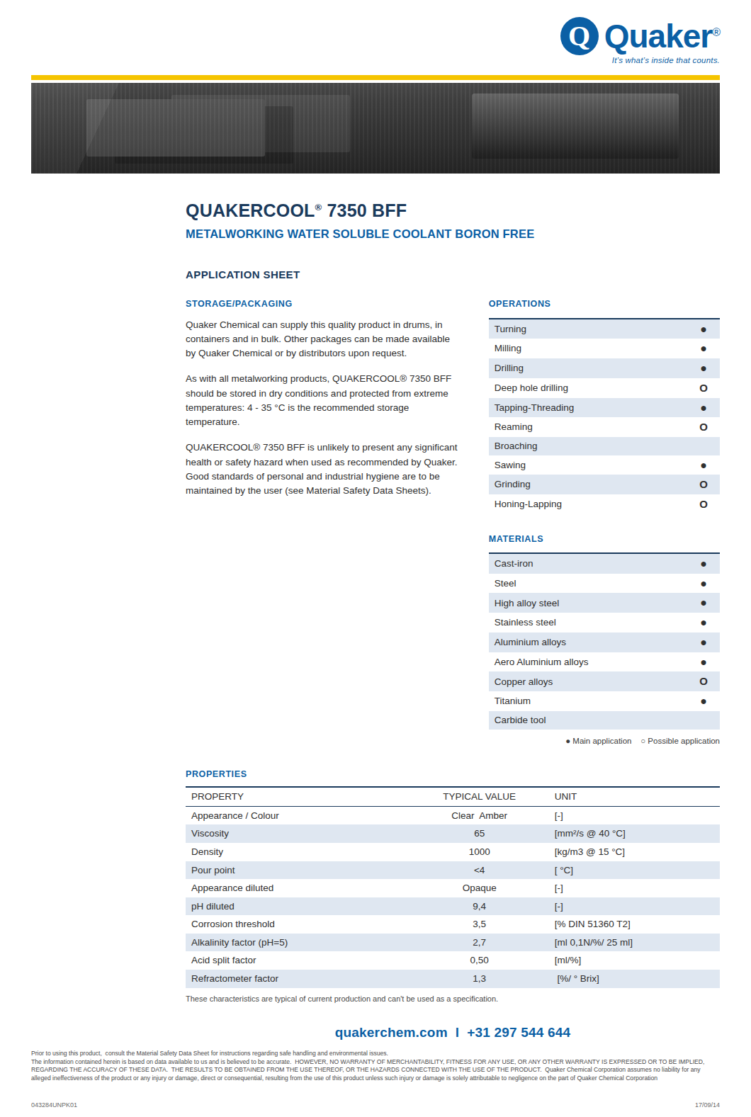Q Quaker®
It’s what’s inside that counts.
QUAKERCOOL® 7350 BFF
METALWORKING WATER SOLUBLE COOLANT BORON FREE
APPLICATION SHEET
STORAGE/PACKAGING
Quaker Chemical can supply this quality product in drums, in containers and in bulk. Other packages can be made available by Quaker Chemical or by distributors upon request.
As with all metalworking products, QUAKERCOOL® 7350 BFF should be stored in dry conditions and protected from extreme temperatures: 4 - 35 °C is the recommended storage temperature.
QUAKERCOOL® 7350 BFF is unlikely to present any significant health or safety hazard when used as recommended by Quaker. Good standards of personal and industrial hygiene are to be maintained by the user (see Material Safety Data Sheets).
OPERATIONS
| Turning | ● |
| Milling | ● |
| Drilling | ● |
| Deep hole drilling | O |
| Tapping-Threading | ● |
| Reaming | O |
| Broaching | |
| Sawing | ● |
| Grinding | O |
| Honing-Lapping | O |
MATERIALS
| Cast-iron | ● |
| Steel | ● |
| High alloy steel | ● |
| Stainless steel | ● |
| Aluminium alloys | ● |
| Aero Aluminium alloys | ● |
| Copper alloys | O |
| Titanium | ● |
| Carbide tool | |
● Main application ○ Possible application
PROPERTIES
| PROPERTY | TYPICAL VALUE | UNIT |
| --- | --- | --- |
| Appearance / Colour | Clear Amber | [-] |
| Viscosity | 65 | [mm²/s @ 40 °C] |
| Density | 1000 | [kg/m3 @ 15 °C] |
| Pour point | <4 | [ °C] |
| Appearance diluted | Opaque | [-] |
| pH diluted | 9,4 | [-] |
| Corrosion threshold | 3,5 | [% DIN 51360 T2] |
| Alkalinity factor (pH=5) | 2,7 | [ml 0,1N/%/ 25 ml] |
| Acid split factor | 0,50 | [ml/%] |
| Refractometer factor | 1,3 | [%/ ° Brix] |
These characteristics are typical of current production and can't be used as a specification.
quakerchem.com l +31 297 544 644
Prior to using this product, consult the Material Safety Data Sheet for instructions regarding safe handling and environmental issues.
The information contained herein is based on data available to us and is believed to be accurate. HOWEVER, NO WARRANTY OF MERCHANTABILITY, FITNESS FOR ANY USE, OR ANY OTHER WARRANTY IS EXPRESSED OR TO BE IMPLIED, REGARDING THE ACCURACY OF THESE DATA. THE RESULTS TO BE OBTAINED FROM THE USE THEREOF, OR THE HAZARDS CONNECTED WITH THE USE OF THE PRODUCT. Quaker Chemical Corporation assumes no liability for any alleged ineffectiveness of the product or any injury or damage, direct or consequential, resulting from the use of this product unless such injury or damage is solely attributable to negligence on the part of Quaker Chemical Corporation
043284UNPK01 17/09/14